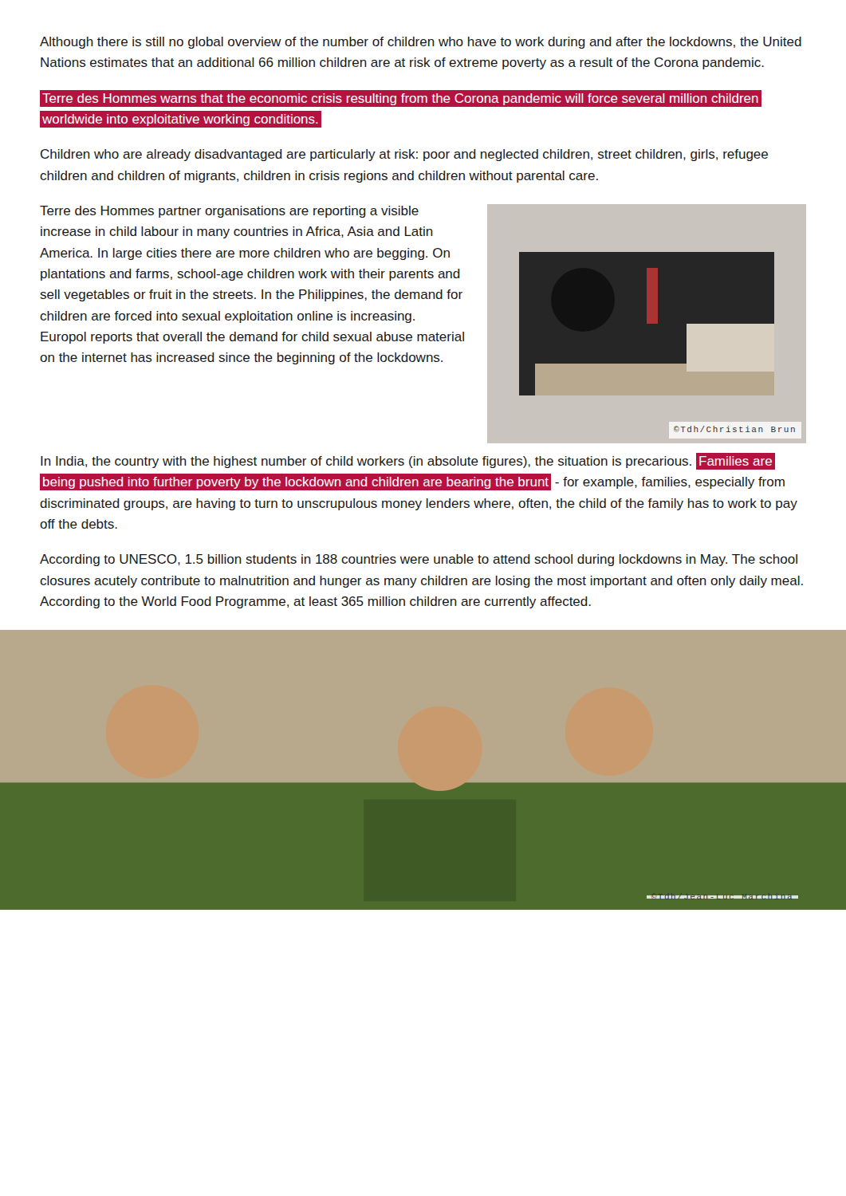Although there is still no global overview of the number of children who have to work during and after the lockdowns, the United Nations estimates that an additional 66 million children are at risk of extreme poverty as a result of the Corona pandemic.
Terre des Hommes warns that the economic crisis resulting from the Corona pandemic will force several million children worldwide into exploitative working conditions.
Children who are already disadvantaged are particularly at risk: poor and neglected children, street children, girls, refugee children and children of migrants, children in crisis regions and children without parental care.
©Tdh/Christian Brun
Terre des Hommes partner organisations are reporting a visible increase in child labour in many countries in Africa, Asia and Latin America. In large cities there are more children who are begging. On plantations and farms, school-age children work with their parents and sell vegetables or fruit in the streets. In the Philippines, the demand for children are forced into sexual exploitation online is increasing. Europol reports that overall the demand for child sexual abuse material on the internet has increased since the beginning of the lockdowns.
In India, the country with the highest number of child workers (in absolute figures), the situation is precarious. Families are being pushed into further poverty by the lockdown and children are bearing the brunt - for example, families, especially from discriminated groups, are having to turn to unscrupulous money lenders where, often, the child of the family has to work to pay off the debts.
According to UNESCO, 1.5 billion students in 188 countries were unable to attend school during lockdowns in May. The school closures acutely contribute to malnutrition and hunger as many children are losing the most important and often only daily meal. According to the World Food Programme, at least 365 million children are currently affected.
©Tdh/Jean-Luc Marchina